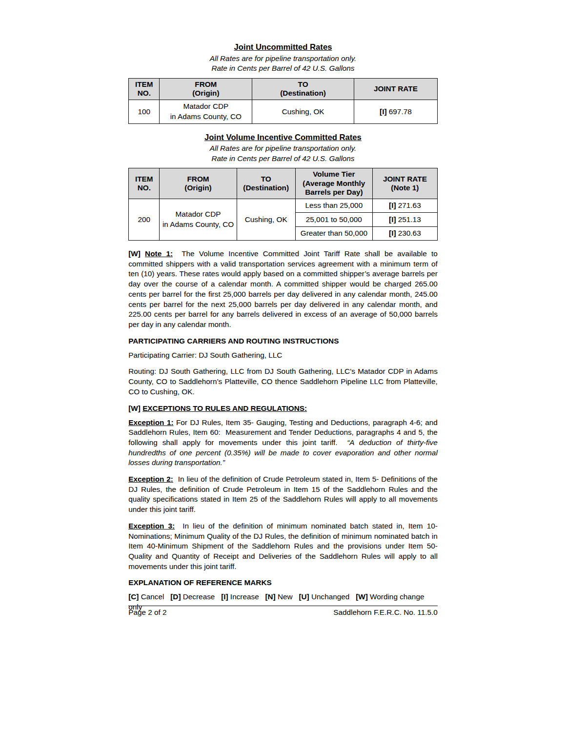Joint Uncommitted Rates
All Rates are for pipeline transportation only.
Rate in Cents per Barrel of 42 U.S. Gallons
| ITEM NO. | FROM (Origin) | TO (Destination) | JOINT RATE |
| --- | --- | --- | --- |
| 100 | Matador CDP in Adams County, CO | Cushing, OK | [I] 697.78 |
Joint Volume Incentive Committed Rates
All Rates are for pipeline transportation only.
Rate in Cents per Barrel of 42 U.S. Gallons
| ITEM NO. | FROM (Origin) | TO (Destination) | Volume Tier (Average Monthly Barrels per Day) | JOINT RATE (Note 1) |
| --- | --- | --- | --- | --- |
| 200 | Matador CDP in Adams County, CO | Cushing, OK | Less than 25,000 | [I] 271.63 |
| 25,001 to 50,000 | [I] 251.13 |
| Greater than 50,000 | [I] 230.63 |
[W] Note 1: The Volume Incentive Committed Joint Tariff Rate shall be available to committed shippers with a valid transportation services agreement with a minimum term of ten (10) years. These rates would apply based on a committed shipper’s average barrels per day over the course of a calendar month. A committed shipper would be charged 265.00 cents per barrel for the first 25,000 barrels per day delivered in any calendar month, 245.00 cents per barrel for the next 25,000 barrels per day delivered in any calendar month, and 225.00 cents per barrel for any barrels delivered in excess of an average of 50,000 barrels per day in any calendar month.
PARTICIPATING CARRIERS AND ROUTING INSTRUCTIONS
Participating Carrier: DJ South Gathering, LLC
Routing: DJ South Gathering, LLC from DJ South Gathering, LLC’s Matador CDP in Adams County, CO to Saddlehorn’s Platteville, CO thence Saddlehorn Pipeline LLC from Platteville, CO to Cushing, OK.
[W] EXCEPTIONS TO RULES AND REGULATIONS:
Exception 1: For DJ Rules, Item 35- Gauging, Testing and Deductions, paragraph 4-6; and Saddlehorn Rules, Item 60: Measurement and Tender Deductions, paragraphs 4 and 5, the following shall apply for movements under this joint tariff. “A deduction of thirty-five hundredths of one percent (0.35%) will be made to cover evaporation and other normal losses during transportation.”
Exception 2: In lieu of the definition of Crude Petroleum stated in, Item 5- Definitions of the DJ Rules, the definition of Crude Petroleum in Item 15 of the Saddlehorn Rules and the quality specifications stated in Item 25 of the Saddlehorn Rules will apply to all movements under this joint tariff.
Exception 3: In lieu of the definition of minimum nominated batch stated in, Item 10- Nominations; Minimum Quality of the DJ Rules, the definition of minimum nominated batch in Item 40-Minimum Shipment of the Saddlehorn Rules and the provisions under Item 50-Quality and Quantity of Receipt and Deliveries of the Saddlehorn Rules will apply to all movements under this joint tariff.
EXPLANATION OF REFERENCE MARKS
[C] Cancel [D] Decrease [I] Increase [N] New [U] Unchanged [W] Wording change only
Page 2 of 2 Saddlehorn F.E.R.C. No. 11.5.0